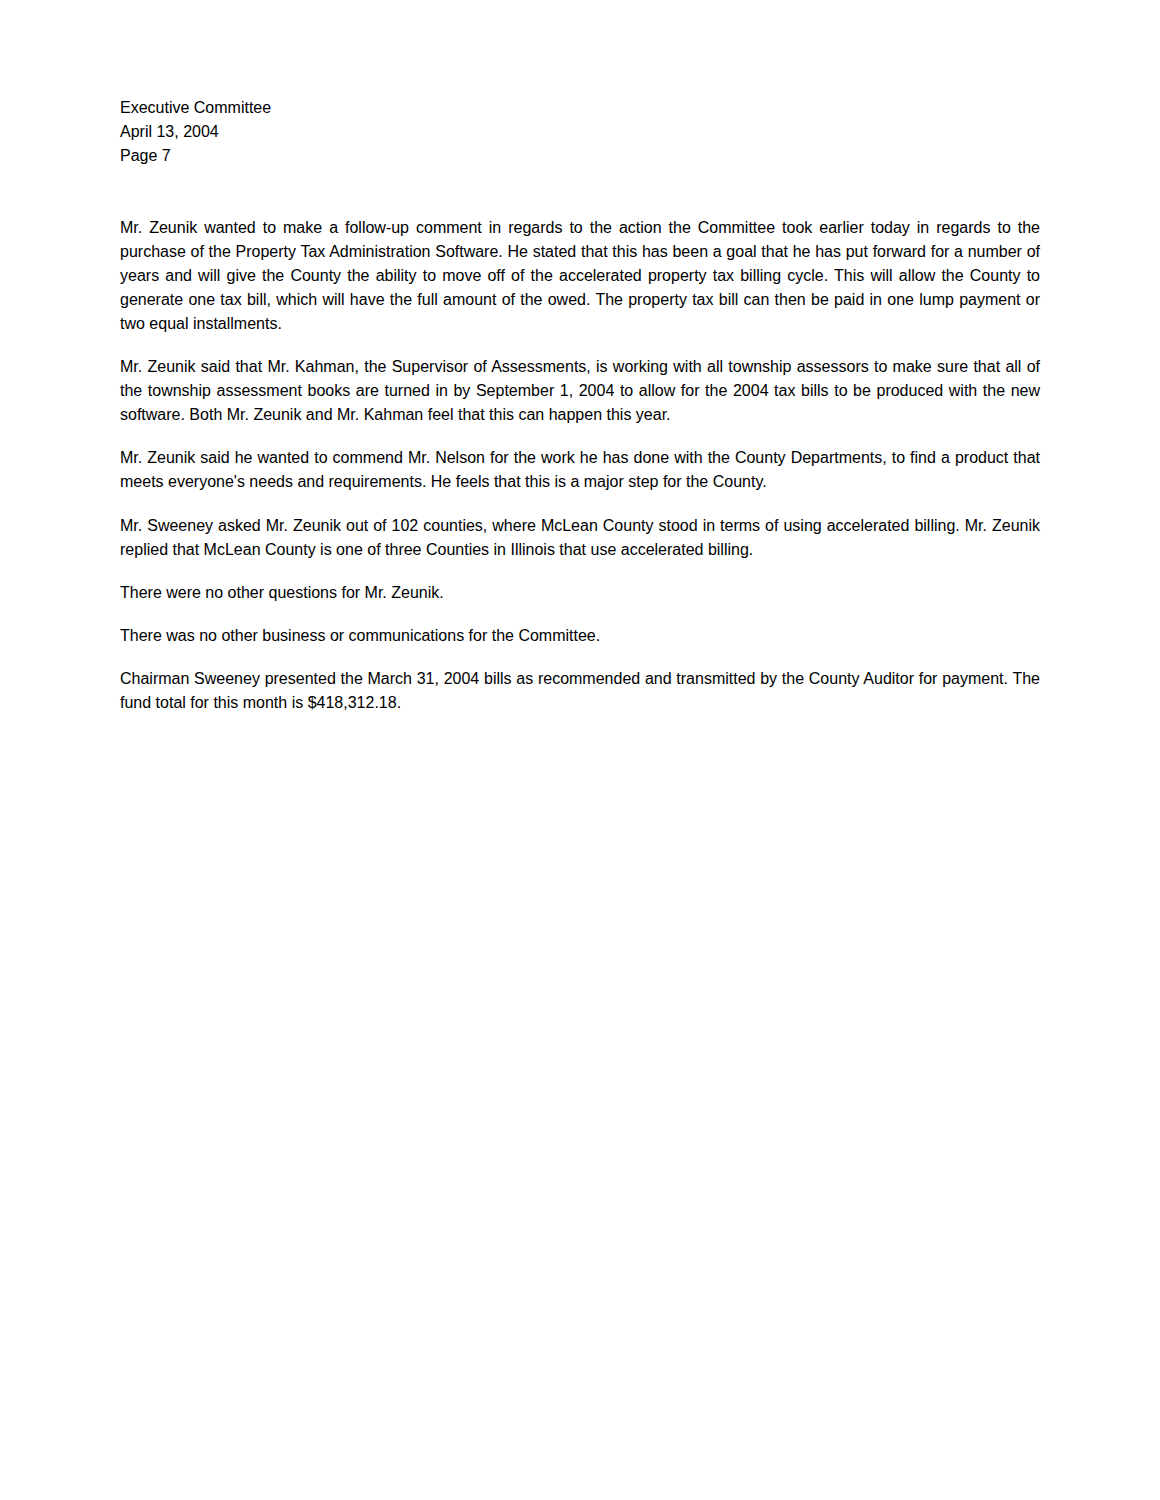Executive Committee
April 13, 2004
Page 7
Mr. Zeunik wanted to make a follow-up comment in regards to the action the Committee took earlier today in regards to the purchase of the Property Tax Administration Software. He stated that this has been a goal that he has put forward for a number of years and will give the County the ability to move off of the accelerated property tax billing cycle. This will allow the County to generate one tax bill, which will have the full amount of the owed. The property tax bill can then be paid in one lump payment or two equal installments.
Mr. Zeunik said that Mr. Kahman, the Supervisor of Assessments, is working with all township assessors to make sure that all of the township assessment books are turned in by September 1, 2004 to allow for the 2004 tax bills to be produced with the new software. Both Mr. Zeunik and Mr. Kahman feel that this can happen this year.
Mr. Zeunik said he wanted to commend Mr. Nelson for the work he has done with the County Departments, to find a product that meets everyone's needs and requirements. He feels that this is a major step for the County.
Mr. Sweeney asked Mr. Zeunik out of 102 counties, where McLean County stood in terms of using accelerated billing. Mr. Zeunik replied that McLean County is one of three Counties in Illinois that use accelerated billing.
There were no other questions for Mr. Zeunik.
There was no other business or communications for the Committee.
Chairman Sweeney presented the March 31, 2004 bills as recommended and transmitted by the County Auditor for payment. The fund total for this month is $418,312.18.